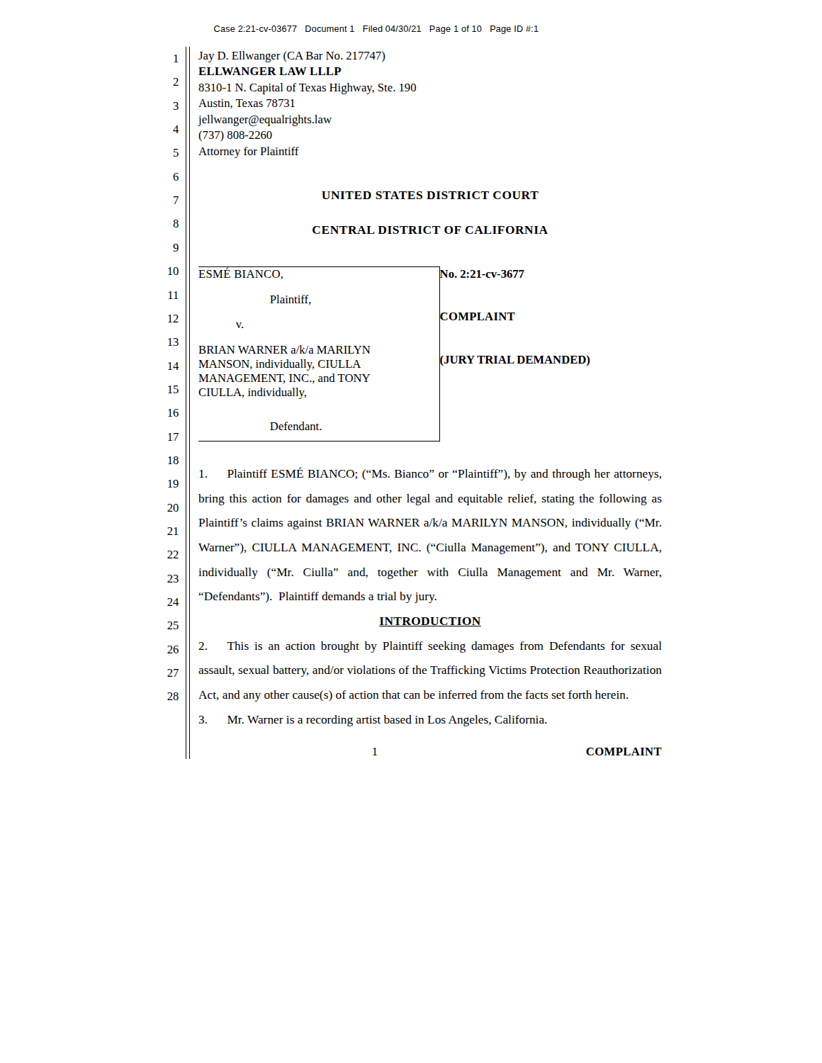Case 2:21-cv-03677 Document 1 Filed 04/30/21 Page 1 of 10 Page ID #:1
1
2
3
4
5
6
7
8
9
10
11
12
13
14
15
16
17
18
19
20
21
22
23
24
25
26
27
28
Jay D. Ellwanger (CA Bar No. 217747)
ELLWANGER LAW LLLP
8310-1 N. Capital of Texas Highway, Ste. 190
Austin, Texas 78731
jellwanger@equalrights.law
(737) 808-2260
Attorney for Plaintiff
UNITED STATES DISTRICT COURT
CENTRAL DISTRICT OF CALIFORNIA
| ESMÉ BIANCO, Plaintiff, v. BRIAN WARNER a/k/a MARILYN MANSON, individually, CIULLA MANAGEMENT, INC., and TONY CIULLA, individually, Defendant. | No. 2:21-cv-3677 COMPLAINT (JURY TRIAL DEMANDED) |
1. Plaintiff ESMÉ BIANCO; (“Ms. Bianco” or “Plaintiff”), by and through her attorneys, bring this action for damages and other legal and equitable relief, stating the following as Plaintiff’s claims against BRIAN WARNER a/k/a MARILYN MANSON, individually (“Mr. Warner”), CIULLA MANAGEMENT, INC. (“Ciulla Management”), and TONY CIULLA, individually (“Mr. Ciulla” and, together with Ciulla Management and Mr. Warner, “Defendants”). Plaintiff demands a trial by jury.
INTRODUCTION
2. This is an action brought by Plaintiff seeking damages from Defendants for sexual assault, sexual battery, and/or violations of the Trafficking Victims Protection Reauthorization Act, and any other cause(s) of action that can be inferred from the facts set forth herein.
3. Mr. Warner is a recording artist based in Los Angeles, California.
1 COMPLAINT